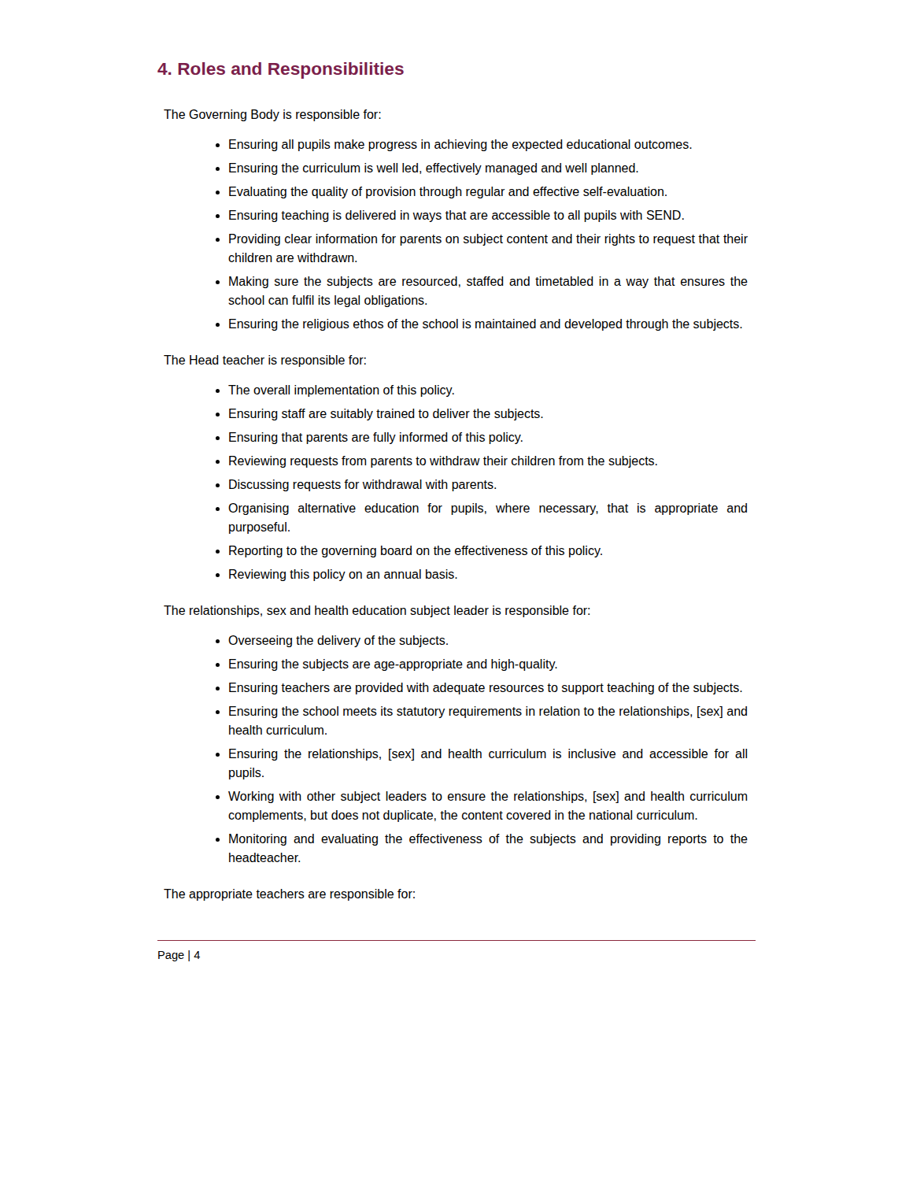4. Roles and Responsibilities
The Governing Body is responsible for:
Ensuring all pupils make progress in achieving the expected educational outcomes.
Ensuring the curriculum is well led, effectively managed and well planned.
Evaluating the quality of provision through regular and effective self-evaluation.
Ensuring teaching is delivered in ways that are accessible to all pupils with SEND.
Providing clear information for parents on subject content and their rights to request that their children are withdrawn.
Making sure the subjects are resourced, staffed and timetabled in a way that ensures the school can fulfil its legal obligations.
Ensuring the religious ethos of the school is maintained and developed through the subjects.
The Head teacher is responsible for:
The overall implementation of this policy.
Ensuring staff are suitably trained to deliver the subjects.
Ensuring that parents are fully informed of this policy.
Reviewing requests from parents to withdraw their children from the subjects.
Discussing requests for withdrawal with parents.
Organising alternative education for pupils, where necessary, that is appropriate and purposeful.
Reporting to the governing board on the effectiveness of this policy.
Reviewing this policy on an annual basis.
The relationships, sex and health education subject leader is responsible for:
Overseeing the delivery of the subjects.
Ensuring the subjects are age-appropriate and high-quality.
Ensuring teachers are provided with adequate resources to support teaching of the subjects.
Ensuring the school meets its statutory requirements in relation to the relationships, [sex] and health curriculum.
Ensuring the relationships, [sex] and health curriculum is inclusive and accessible for all pupils.
Working with other subject leaders to ensure the relationships, [sex] and health curriculum complements, but does not duplicate, the content covered in the national curriculum.
Monitoring and evaluating the effectiveness of the subjects and providing reports to the headteacher.
The appropriate teachers are responsible for:
Page | 4